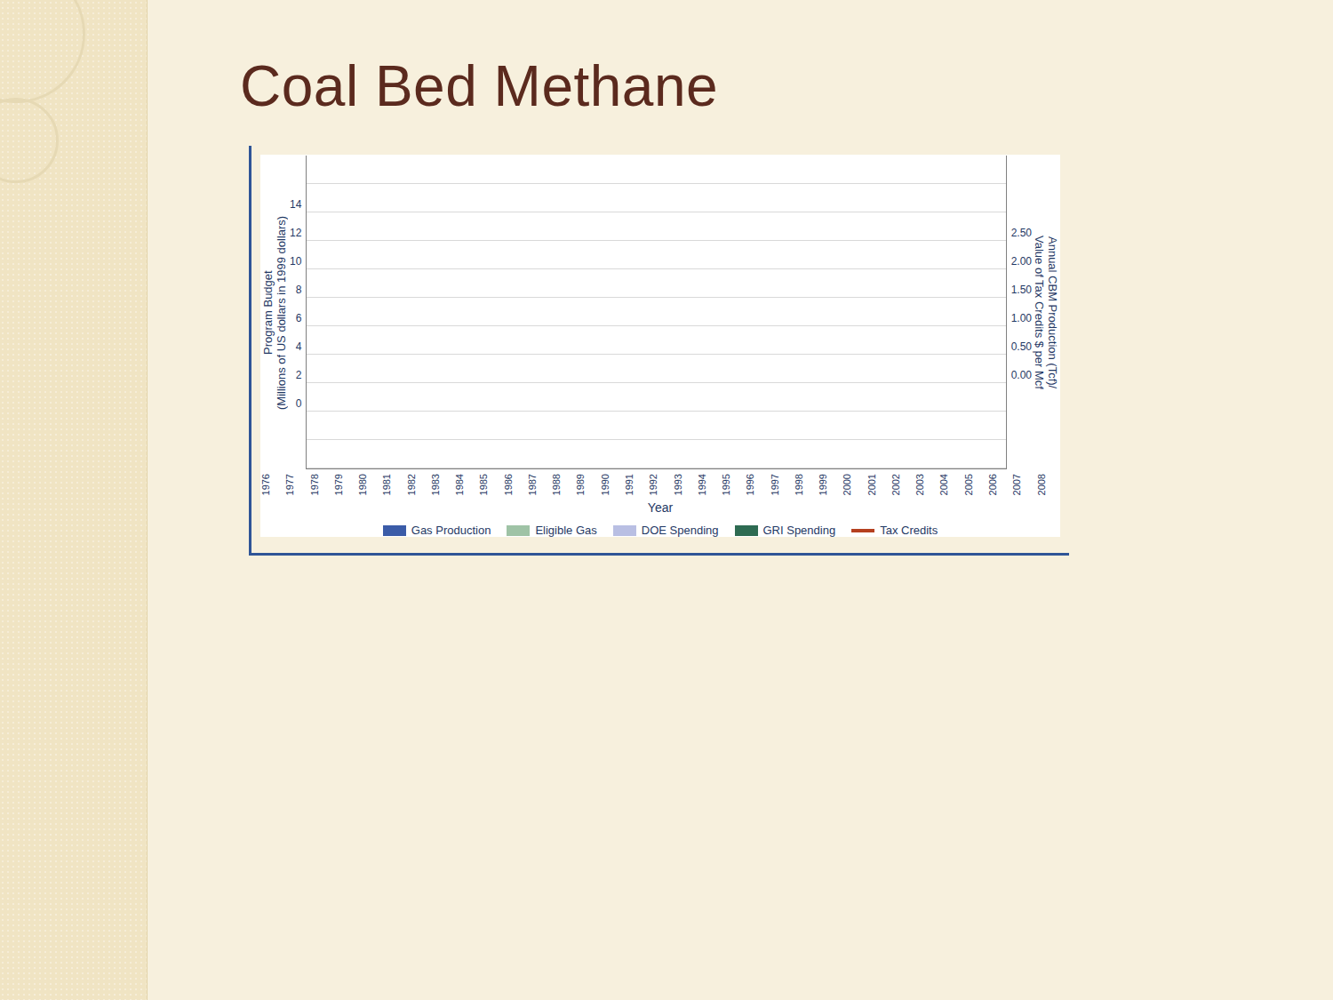Coal Bed Methane
| Program Budget (Millions of US dollars in 1999 dollars) | 14 12 10 8 6 4 2 0 | | 2.50 2.00 1.50 1.00 0.50 0.00 | Annual CBM Production (Tcf)/ Value of Tax Credits $ per Mcf |
197619771978197919801981198219831984198519861987198819891990199119921993199419951996199719981999200020012002200320042005200620072008
Year
Gas Production
Eligible Gas
DOE Spending
GRI Spending
Tax Credits